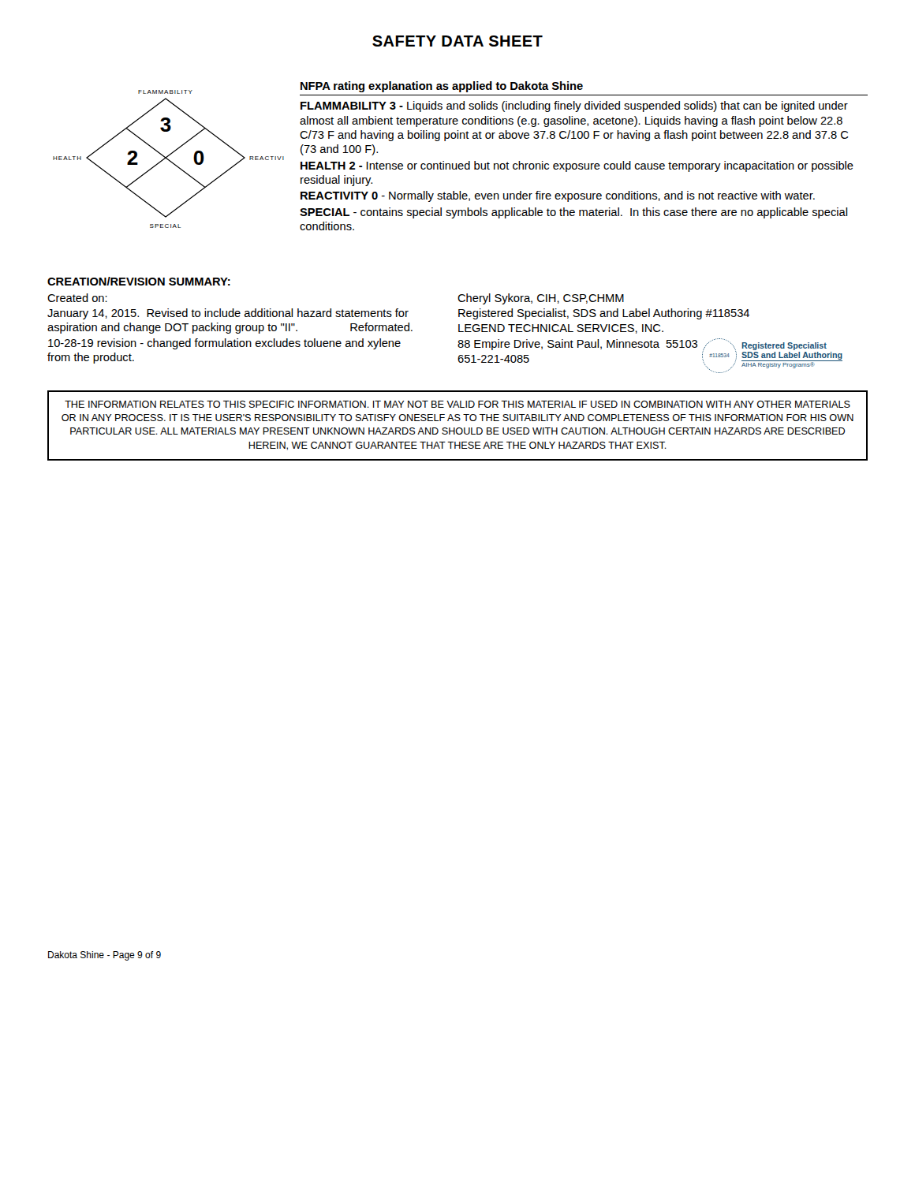SAFETY DATA SHEET
3 2 0 FLAMMABILITY HEALTH REACTIVITY SPECIAL
NFPA rating explanation as applied to Dakota Shine
FLAMMABILITY 3 - Liquids and solids (including finely divided suspended solids) that can be ignited under almost all ambient temperature conditions (e.g. gasoline, acetone). Liquids having a flash point below 22.8 C/73 F and having a boiling point at or above 37.8 C/100 F or having a flash point between 22.8 and 37.8 C (73 and 100 F).
HEALTH 2 - Intense or continued but not chronic exposure could cause temporary incapacitation or possible residual injury.
REACTIVITY 0 - Normally stable, even under fire exposure conditions, and is not reactive with water.
SPECIAL - contains special symbols applicable to the material. In this case there are no applicable special conditions.
CREATION/REVISION SUMMARY:
Created on:
January 14, 2015. Revised to include additional hazard statements for aspiration and change DOT packing group to "II". Reformated.
10-28-19 revision - changed formulation excludes toluene and xylene from the product.
Cheryl Sykora, CIH, CSP,CHMM
Registered Specialist, SDS and Label Authoring #118534
LEGEND TECHNICAL SERVICES, INC.
88 Empire Drive, Saint Paul, Minnesota 55103
651-221-4085
#118534
Registered Specialist SDS and Label Authoring AIHA Registry Programs®
THE INFORMATION RELATES TO THIS SPECIFIC INFORMATION. IT MAY NOT BE VALID FOR THIS MATERIAL IF USED IN COMBINATION WITH ANY OTHER MATERIALS OR IN ANY PROCESS. IT IS THE USER'S RESPONSIBILITY TO SATISFY ONESELF AS TO THE SUITABILITY AND COMPLETENESS OF THIS INFORMATION FOR HIS OWN PARTICULAR USE. ALL MATERIALS MAY PRESENT UNKNOWN HAZARDS AND SHOULD BE USED WITH CAUTION. ALTHOUGH CERTAIN HAZARDS ARE DESCRIBED HEREIN, WE CANNOT GUARANTEE THAT THESE ARE THE ONLY HAZARDS THAT EXIST.
Dakota Shine - Page 9 of 9